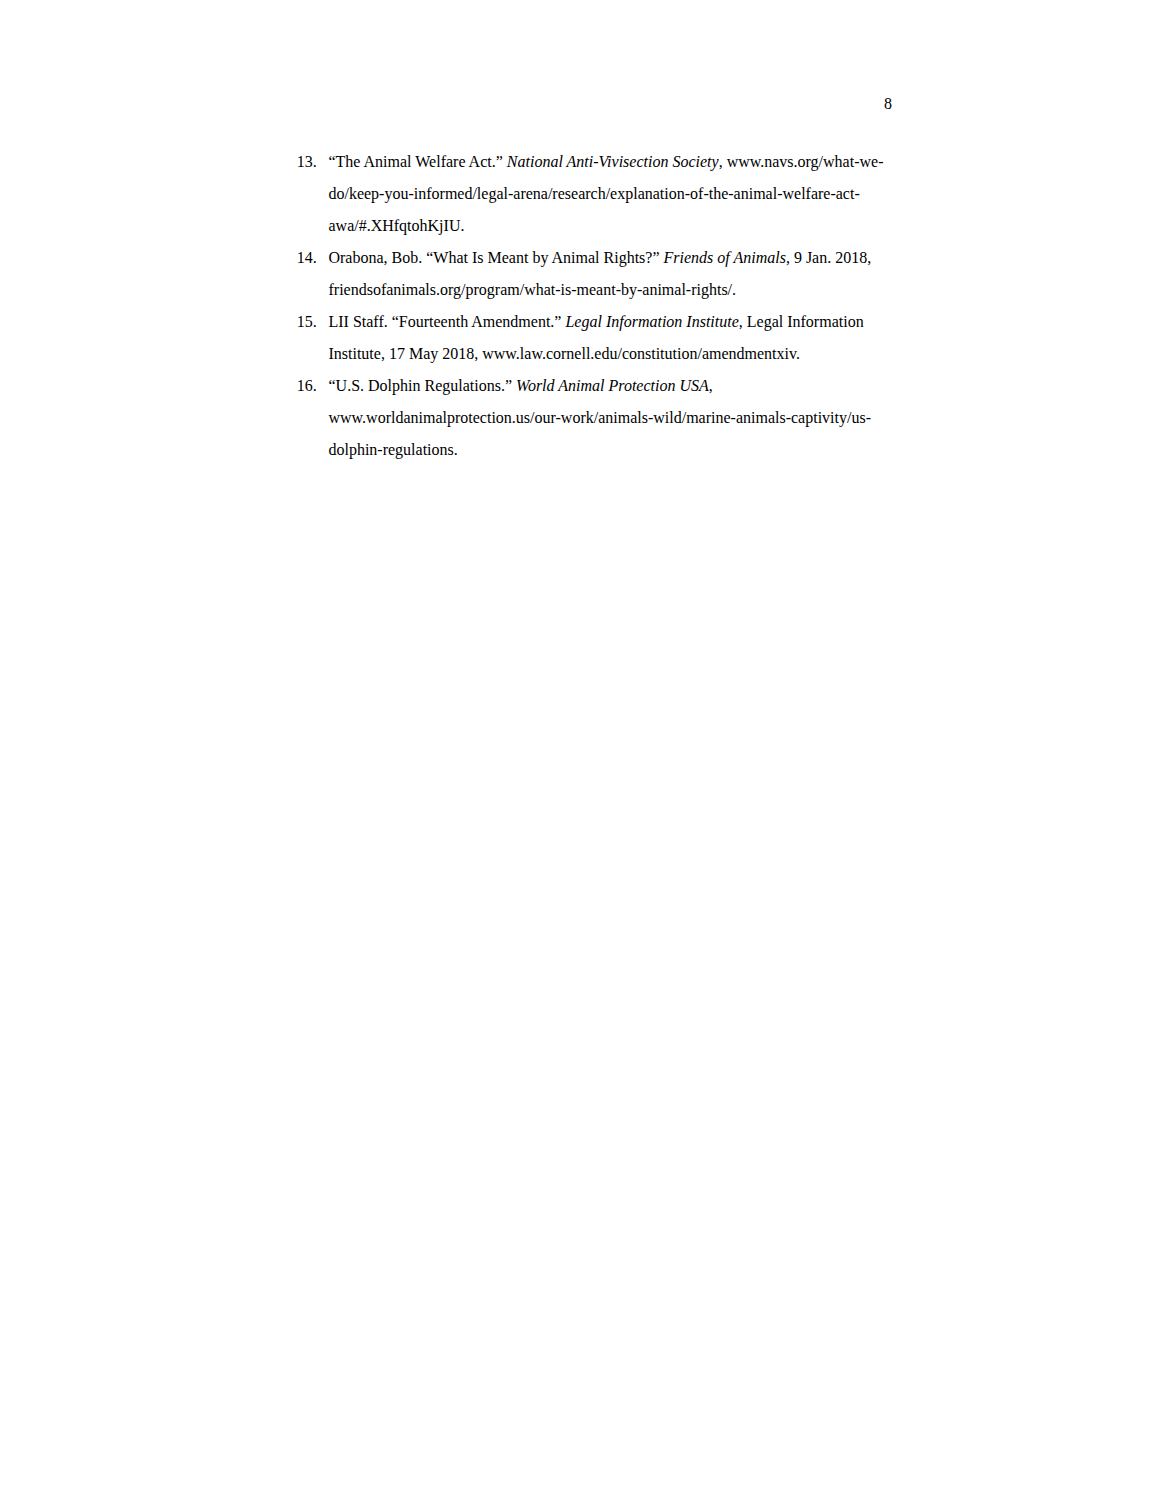8
“The Animal Welfare Act.” National Anti-Vivisection Society, www.navs.org/what-we-do/keep-you-informed/legal-arena/research/explanation-of-the-animal-welfare-act-awa/#.XHfqtohKjIU.
Orabona, Bob. “What Is Meant by Animal Rights?” Friends of Animals, 9 Jan. 2018, friendsofanimals.org/program/what-is-meant-by-animal-rights/.
LII Staff. “Fourteenth Amendment.” Legal Information Institute, Legal Information Institute, 17 May 2018, www.law.cornell.edu/constitution/amendmentxiv.
“U.S. Dolphin Regulations.” World Animal Protection USA, www.worldanimalprotection.us/our-work/animals-wild/marine-animals-captivity/us-dolphin-regulations.